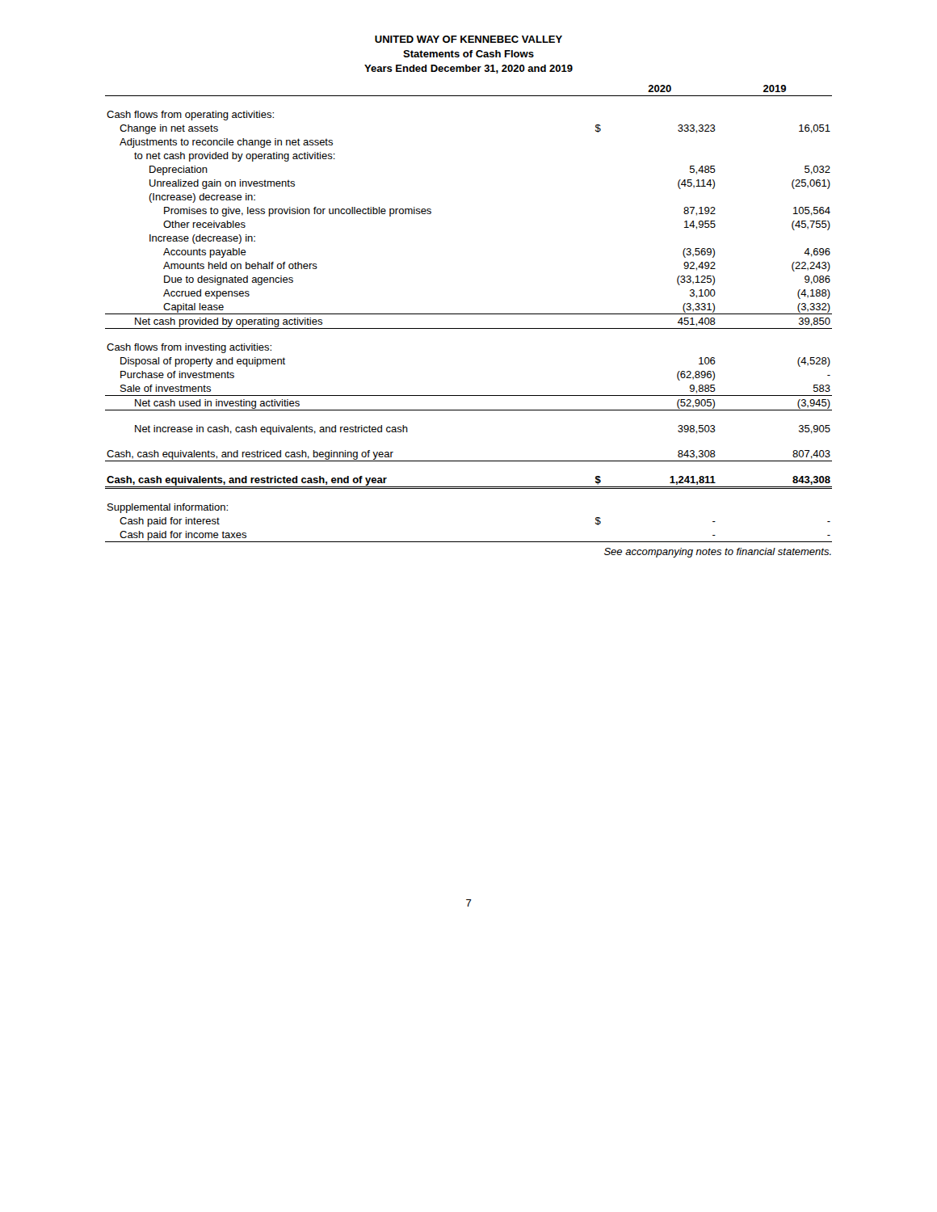UNITED WAY OF KENNEBEC VALLEY
Statements of Cash Flows
Years Ended December 31, 2020 and 2019
| | | 2020 | 2019 |
| --- | --- | --- | --- |
| Cash flows from operating activities: | | | |
| Change in net assets | $ | 333,323 | 16,051 |
| Adjustments to reconcile change in net assets | | | |
| to net cash provided by operating activities: | | | |
| Depreciation | | 5,485 | 5,032 |
| Unrealized gain on investments | | (45,114) | (25,061) |
| (Increase) decrease in: | | | |
| Promises to give, less provision for uncollectible promises | | 87,192 | 105,564 |
| Other receivables | | 14,955 | (45,755) |
| Increase (decrease) in: | | | |
| Accounts payable | | (3,569) | 4,696 |
| Amounts held on behalf of others | | 92,492 | (22,243) |
| Due to designated agencies | | (33,125) | 9,086 |
| Accrued expenses | | 3,100 | (4,188) |
| Capital lease | | (3,331) | (3,332) |
| Net cash provided by operating activities | | 451,408 | 39,850 |
| Cash flows from investing activities: | | | |
| Disposal of property and equipment | | 106 | (4,528) |
| Purchase of investments | | (62,896) | - |
| Sale of investments | | 9,885 | 583 |
| Net cash used in investing activities | | (52,905) | (3,945) |
| Net increase in cash, cash equivalents, and restricted cash | | 398,503 | 35,905 |
| Cash, cash equivalents, and restriced cash, beginning of year | | 843,308 | 807,403 |
| Cash, cash equivalents, and restricted cash, end of year | $ | 1,241,811 | 843,308 |
| Supplemental information: | | | |
| Cash paid for interest | $ | - | - |
| Cash paid for income taxes | | - | - |
See accompanying notes to financial statements.
7